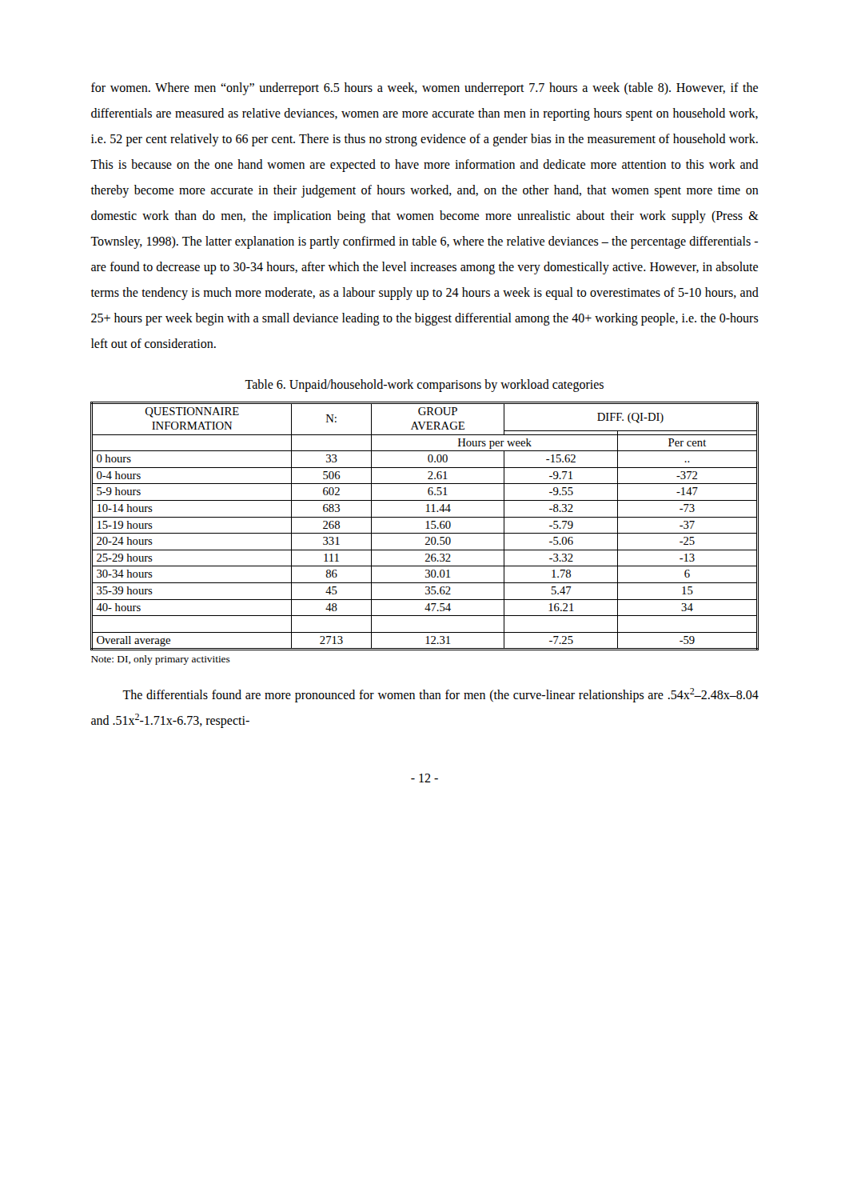for women. Where men “only” underreport 6.5 hours a week, women underreport 7.7 hours a week (table 8). However, if the differentials are measured as relative deviances, women are more accurate than men in reporting hours spent on household work, i.e. 52 per cent relatively to 66 per cent. There is thus no strong evidence of a gender bias in the measurement of household work. This is because on the one hand women are expected to have more information and dedicate more attention to this work and thereby become more accurate in their judgement of hours worked, and, on the other hand, that women spent more time on domestic work than do men, the implication being that women become more unrealistic about their work supply (Press & Townsley, 1998). The latter explanation is partly confirmed in table 6, where the relative deviances – the percentage differentials - are found to decrease up to 30-34 hours, after which the level increases among the very domestically active. However, in absolute terms the tendency is much more moderate, as a labour supply up to 24 hours a week is equal to overestimates of 5-10 hours, and 25+ hours per week begin with a small deviance leading to the biggest differential among the 40+ working people, i.e. the 0-hours left out of consideration.
Table 6. Unpaid/household-work comparisons by workload categories
| QUESTIONNAIRE INFORMATION | N: | GROUP AVERAGE | DIFF. (QI-DI) |
| --- | --- | --- | --- |
| | | Hours per week | Per cent |
| 0 hours | 33 | 0.00 | -15.62 | .. |
| 0-4 hours | 506 | 2.61 | -9.71 | -372 |
| 5-9 hours | 602 | 6.51 | -9.55 | -147 |
| 10-14 hours | 683 | 11.44 | -8.32 | -73 |
| 15-19 hours | 268 | 15.60 | -5.79 | -37 |
| 20-24 hours | 331 | 20.50 | -5.06 | -25 |
| 25-29 hours | 111 | 26.32 | -3.32 | -13 |
| 30-34 hours | 86 | 30.01 | 1.78 | 6 |
| 35-39 hours | 45 | 35.62 | 5.47 | 15 |
| 40- hours | 48 | 47.54 | 16.21 | 34 |
| Overall average | 2713 | 12.31 | -7.25 | -59 |
Note: DI, only primary activities
The differentials found are more pronounced for women than for men (the curve-linear relationships are .54x2–2.48x–8.04 and .51x2-1.71x-6.73, respecti-
- 12 -